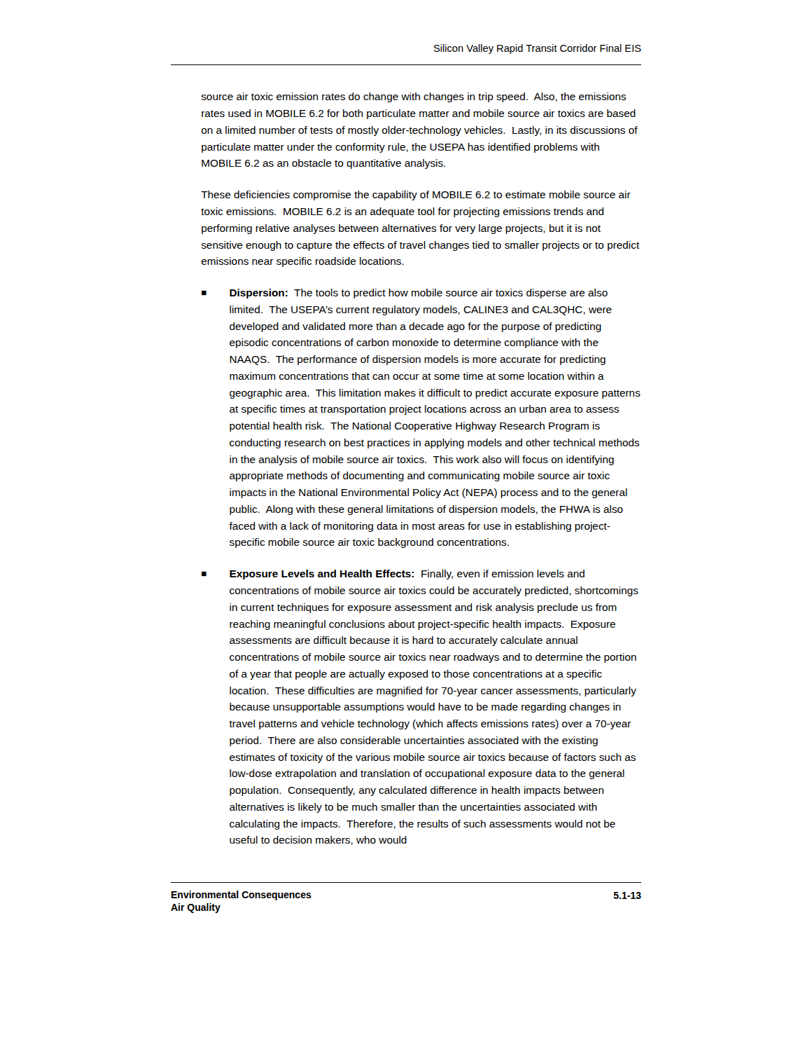Silicon Valley Rapid Transit Corridor Final EIS
source air toxic emission rates do change with changes in trip speed. Also, the emissions rates used in MOBILE 6.2 for both particulate matter and mobile source air toxics are based on a limited number of tests of mostly older-technology vehicles. Lastly, in its discussions of particulate matter under the conformity rule, the USEPA has identified problems with MOBILE 6.2 as an obstacle to quantitative analysis.
These deficiencies compromise the capability of MOBILE 6.2 to estimate mobile source air toxic emissions. MOBILE 6.2 is an adequate tool for projecting emissions trends and performing relative analyses between alternatives for very large projects, but it is not sensitive enough to capture the effects of travel changes tied to smaller projects or to predict emissions near specific roadside locations.
Dispersion: The tools to predict how mobile source air toxics disperse are also limited. The USEPA’s current regulatory models, CALINE3 and CAL3QHC, were developed and validated more than a decade ago for the purpose of predicting episodic concentrations of carbon monoxide to determine compliance with the NAAQS. The performance of dispersion models is more accurate for predicting maximum concentrations that can occur at some time at some location within a geographic area. This limitation makes it difficult to predict accurate exposure patterns at specific times at transportation project locations across an urban area to assess potential health risk. The National Cooperative Highway Research Program is conducting research on best practices in applying models and other technical methods in the analysis of mobile source air toxics. This work also will focus on identifying appropriate methods of documenting and communicating mobile source air toxic impacts in the National Environmental Policy Act (NEPA) process and to the general public. Along with these general limitations of dispersion models, the FHWA is also faced with a lack of monitoring data in most areas for use in establishing project-specific mobile source air toxic background concentrations.
Exposure Levels and Health Effects: Finally, even if emission levels and concentrations of mobile source air toxics could be accurately predicted, shortcomings in current techniques for exposure assessment and risk analysis preclude us from reaching meaningful conclusions about project-specific health impacts. Exposure assessments are difficult because it is hard to accurately calculate annual concentrations of mobile source air toxics near roadways and to determine the portion of a year that people are actually exposed to those concentrations at a specific location. These difficulties are magnified for 70-year cancer assessments, particularly because unsupportable assumptions would have to be made regarding changes in travel patterns and vehicle technology (which affects emissions rates) over a 70-year period. There are also considerable uncertainties associated with the existing estimates of toxicity of the various mobile source air toxics because of factors such as low-dose extrapolation and translation of occupational exposure data to the general population. Consequently, any calculated difference in health impacts between alternatives is likely to be much smaller than the uncertainties associated with calculating the impacts. Therefore, the results of such assessments would not be useful to decision makers, who would
Environmental Consequences
Air Quality
5.1-13